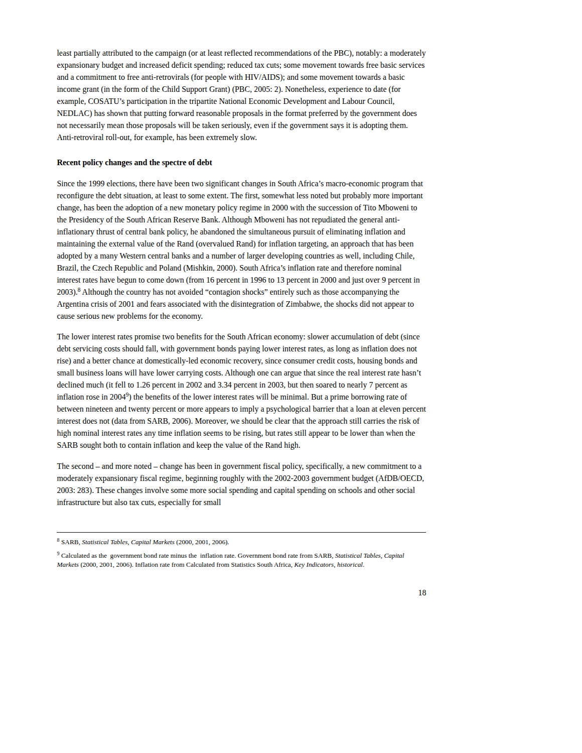least partially attributed to the campaign (or at least reflected recommendations of the PBC), notably: a moderately expansionary budget and increased deficit spending; reduced tax cuts; some movement towards free basic services and a commitment to free anti-retrovirals (for people with HIV/AIDS); and some movement towards a basic income grant (in the form of the Child Support Grant) (PBC, 2005: 2). Nonetheless, experience to date (for example, COSATU’s participation in the tripartite National Economic Development and Labour Council, NEDLAC) has shown that putting forward reasonable proposals in the format preferred by the government does not necessarily mean those proposals will be taken seriously, even if the government says it is adopting them. Anti-retroviral roll-out, for example, has been extremely slow.
Recent policy changes and the spectre of debt
Since the 1999 elections, there have been two significant changes in South Africa’s macro-economic program that reconfigure the debt situation, at least to some extent. The first, somewhat less noted but probably more important change, has been the adoption of a new monetary policy regime in 2000 with the succession of Tito Mboweni to the Presidency of the South African Reserve Bank. Although Mboweni has not repudiated the general anti-inflationary thrust of central bank policy, he abandoned the simultaneous pursuit of eliminating inflation and maintaining the external value of the Rand (overvalued Rand) for inflation targeting, an approach that has been adopted by a many Western central banks and a number of larger developing countries as well, including Chile, Brazil, the Czech Republic and Poland (Mishkin, 2000). South Africa’s inflation rate and therefore nominal interest rates have begun to come down (from 16 percent in 1996 to 13 percent in 2000 and just over 9 percent in 2003).8 Although the country has not avoided “contagion shocks” entirely such as those accompanying the Argentina crisis of 2001 and fears associated with the disintegration of Zimbabwe, the shocks did not appear to cause serious new problems for the economy.
The lower interest rates promise two benefits for the South African economy: slower accumulation of debt (since debt servicing costs should fall, with government bonds paying lower interest rates, as long as inflation does not rise) and a better chance at domestically-led economic recovery, since consumer credit costs, housing bonds and small business loans will have lower carrying costs. Although one can argue that since the real interest rate hasn’t declined much (it fell to 1.26 percent in 2002 and 3.34 percent in 2003, but then soared to nearly 7 percent as inflation rose in 20049) the benefits of the lower interest rates will be minimal. But a prime borrowing rate of between nineteen and twenty percent or more appears to imply a psychological barrier that a loan at eleven percent interest does not (data from SARB, 2006). Moreover, we should be clear that the approach still carries the risk of high nominal interest rates any time inflation seems to be rising, but rates still appear to be lower than when the SARB sought both to contain inflation and keep the value of the Rand high.
The second – and more noted – change has been in government fiscal policy, specifically, a new commitment to a moderately expansionary fiscal regime, beginning roughly with the 2002-2003 government budget (AfDB/OECD, 2003: 283). These changes involve some more social spending and capital spending on schools and other social infrastructure but also tax cuts, especially for small
8 SARB, Statistical Tables, Capital Markets (2000, 2001, 2006).
9 Calculated as the government bond rate minus the inflation rate. Government bond rate from SARB, Statistical Tables, Capital Markets (2000, 2001, 2006). Inflation rate from Calculated from Statistics South Africa, Key Indicators, historical.
18